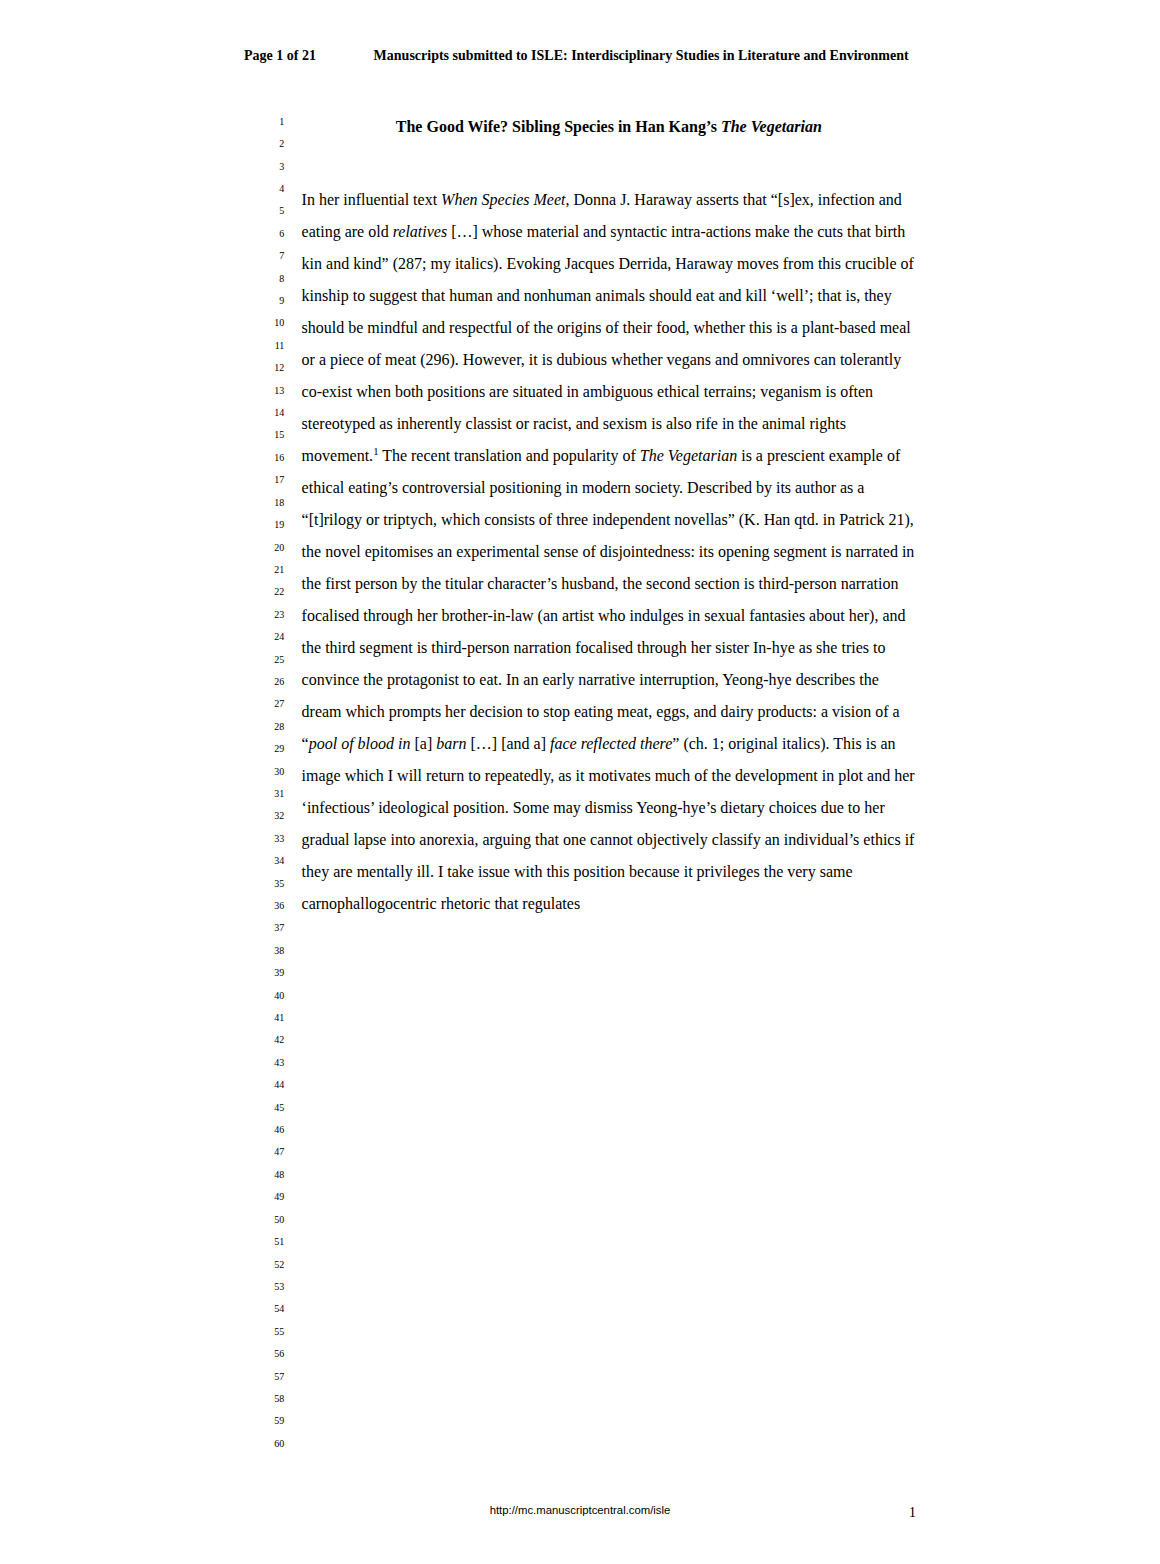Page 1 of 21
Manuscripts submitted to ISLE: Interdisciplinary Studies in Literature and Environment
1
2
3
4
5
6
7
8
9
10
11
12
13
14
15
16
17
18
19
20
21
22
23
24
25
26
27
28
29
30
31
32
33
34
35
36
37
38
39
40
41
42
43
44
45
46
47
48
49
50
51
52
53
54
55
56
57
58
59
60
The Good Wife? Sibling Species in Han Kang’s The Vegetarian
In her influential text When Species Meet, Donna J. Haraway asserts that “[s]ex, infection and eating are old relatives […] whose material and syntactic intra-actions make the cuts that birth kin and kind” (287; my italics). Evoking Jacques Derrida, Haraway moves from this crucible of kinship to suggest that human and nonhuman animals should eat and kill ‘well’; that is, they should be mindful and respectful of the origins of their food, whether this is a plant-based meal or a piece of meat (296). However, it is dubious whether vegans and omnivores can tolerantly co-exist when both positions are situated in ambiguous ethical terrains; veganism is often stereotyped as inherently classist or racist, and sexism is also rife in the animal rights movement.1 The recent translation and popularity of The Vegetarian is a prescient example of ethical eating’s controversial positioning in modern society. Described by its author as a “[t]rilogy or triptych, which consists of three independent novellas” (K. Han qtd. in Patrick 21), the novel epitomises an experimental sense of disjointedness: its opening segment is narrated in the first person by the titular character’s husband, the second section is third-person narration focalised through her brother-in-law (an artist who indulges in sexual fantasies about her), and the third segment is third-person narration focalised through her sister In-hye as she tries to convince the protagonist to eat. In an early narrative interruption, Yeong-hye describes the dream which prompts her decision to stop eating meat, eggs, and dairy products: a vision of a “pool of blood in [a] barn […] [and a] face reflected there” (ch. 1; original italics). This is an image which I will return to repeatedly, as it motivates much of the development in plot and her ‘infectious’ ideological position. Some may dismiss Yeong-hye’s dietary choices due to her gradual lapse into anorexia, arguing that one cannot objectively classify an individual’s ethics if they are mentally ill. I take issue with this position because it privileges the very same carnophallogocentric rhetoric that regulates
http://mc.manuscriptcentral.com/isle 1